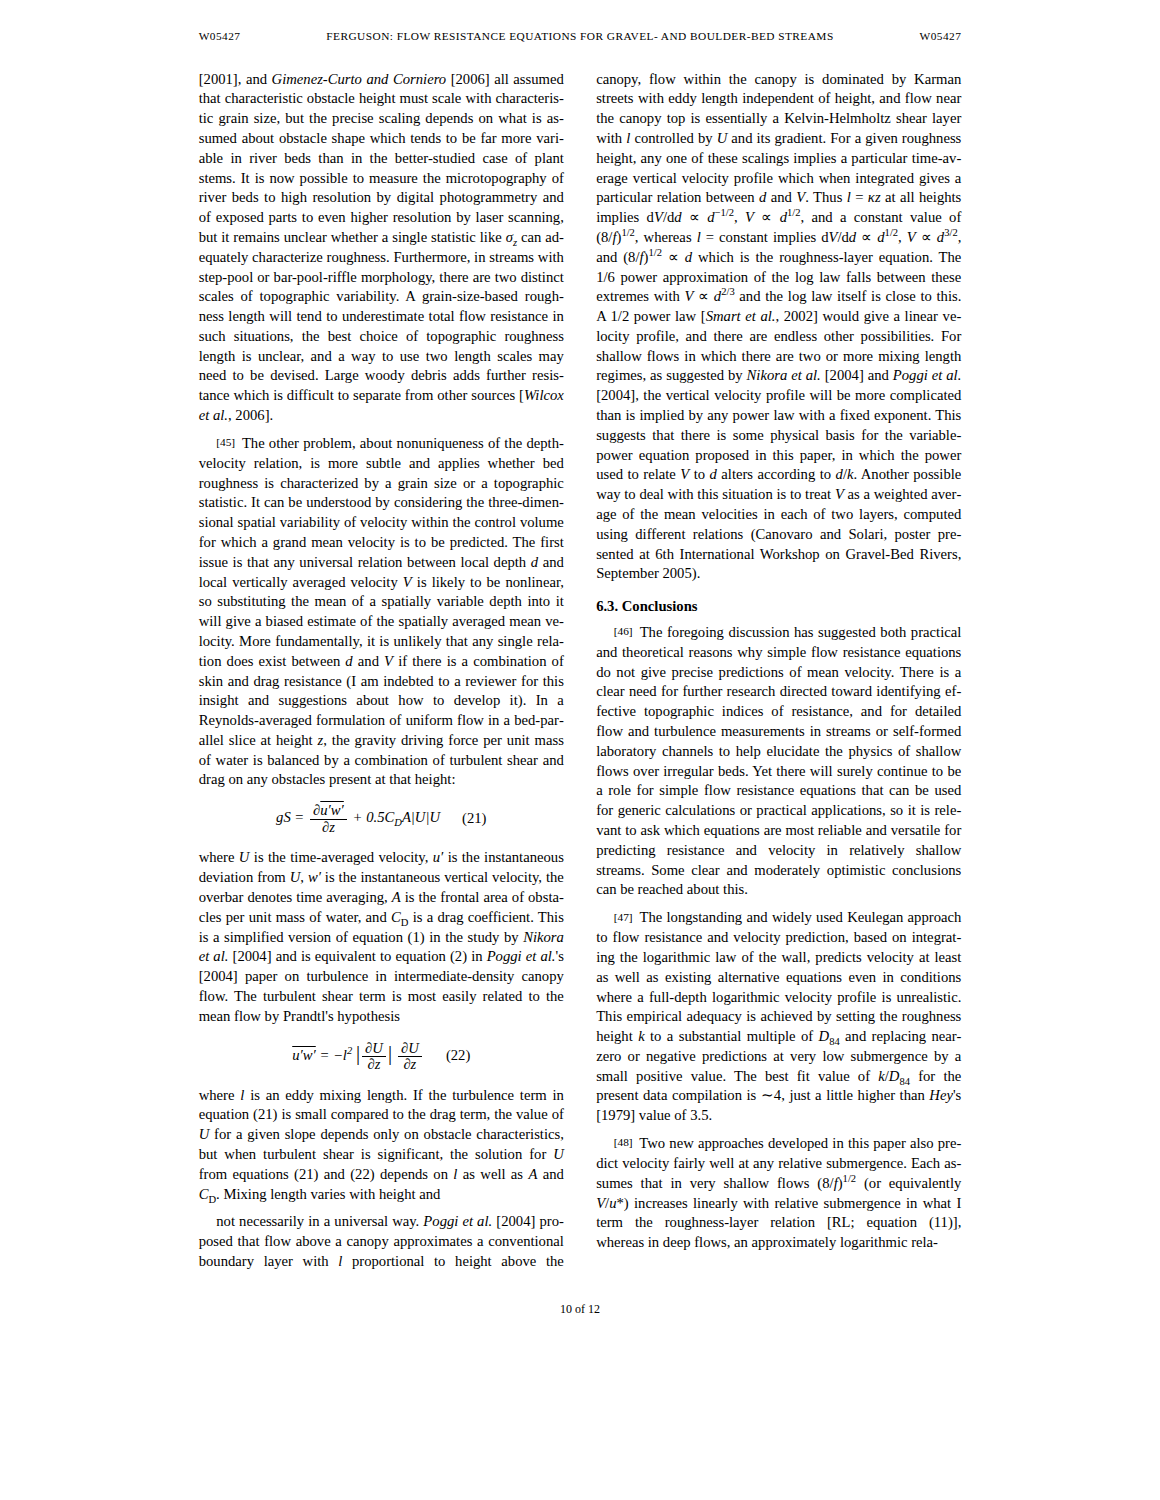W05427 FERGUSON: FLOW RESISTANCE EQUATIONS FOR GRAVEL- AND BOULDER-BED STREAMS W05427
[2001], and Gimenez-Curto and Corniero [2006] all assumed that characteristic obstacle height must scale with characteristic grain size, but the precise scaling depends on what is assumed about obstacle shape which tends to be far more variable in river beds than in the better-studied case of plant stems. It is now possible to measure the microtopography of river beds to high resolution by digital photogrammetry and of exposed parts to even higher resolution by laser scanning, but it remains unclear whether a single statistic like σz can adequately characterize roughness. Furthermore, in streams with step-pool or bar-pool-riffle morphology, there are two distinct scales of topographic variability. A grain-size-based roughness length will tend to underestimate total flow resistance in such situations, the best choice of topographic roughness length is unclear, and a way to use two length scales may need to be devised. Large woody debris adds further resistance which is difficult to separate from other sources [Wilcox et al., 2006].
[45] The other problem, about nonuniqueness of the depth-velocity relation, is more subtle and applies whether bed roughness is characterized by a grain size or a topographic statistic. It can be understood by considering the three-dimensional spatial variability of velocity within the control volume for which a grand mean velocity is to be predicted. The first issue is that any universal relation between local depth d and local vertically averaged velocity V is likely to be nonlinear, so substituting the mean of a spatially variable depth into it will give a biased estimate of the spatially averaged mean velocity. More fundamentally, it is unlikely that any single relation does exist between d and V if there is a combination of skin and drag resistance (I am indebted to a reviewer for this insight and suggestions about how to develop it). In a Reynolds-averaged formulation of uniform flow in a bed-parallel slice at height z, the gravity driving force per unit mass of water is balanced by a combination of turbulent shear and drag on any obstacles present at that height:
gS = ∂u′w′∂z + 0.5CDA|U|U (21)
where U is the time-averaged velocity, u′ is the instantaneous deviation from U, w′ is the instantaneous vertical velocity, the overbar denotes time averaging, A is the frontal area of obstacles per unit mass of water, and CD is a drag coefficient. This is a simplified version of equation (1) in the study by Nikora et al. [2004] and is equivalent to equation (2) in Poggi et al.'s [2004] paper on turbulence in intermediate-density canopy flow. The turbulent shear term is most easily related to the mean flow by Prandtl's hypothesis
u′w′ = −l2 |∂U∂z| ∂U∂z (22)
where l is an eddy mixing length. If the turbulence term in equation (21) is small compared to the drag term, the value of U for a given slope depends only on obstacle characteristics, but when turbulent shear is significant, the solution for U from equations (21) and (22) depends on l as well as A and CD. Mixing length varies with height and
not necessarily in a universal way. Poggi et al. [2004] proposed that flow above a canopy approximates a conventional boundary layer with l proportional to height above the canopy, flow within the canopy is dominated by Karman streets with eddy length independent of height, and flow near the canopy top is essentially a Kelvin-Helmholtz shear layer with l controlled by U and its gradient. For a given roughness height, any one of these scalings implies a particular time-average vertical velocity profile which when integrated gives a particular relation between d and V. Thus l = κz at all heights implies dV/dd ∝ d−1/2, V ∝ d1/2, and a constant value of (8/f)1/2, whereas l = constant implies dV/dd ∝ d1/2, V ∝ d3/2, and (8/f)1/2 ∝ d which is the roughness-layer equation. The 1/6 power approximation of the log law falls between these extremes with V ∝ d2/3 and the log law itself is close to this. A 1/2 power law [Smart et al., 2002] would give a linear velocity profile, and there are endless other possibilities. For shallow flows in which there are two or more mixing length regimes, as suggested by Nikora et al. [2004] and Poggi et al. [2004], the vertical velocity profile will be more complicated than is implied by any power law with a fixed exponent. This suggests that there is some physical basis for the variable-power equation proposed in this paper, in which the power used to relate V to d alters according to d/k. Another possible way to deal with this situation is to treat V as a weighted average of the mean velocities in each of two layers, computed using different relations (Canovaro and Solari, poster presented at 6th International Workshop on Gravel-Bed Rivers, September 2005).
6.3. Conclusions
[46] The foregoing discussion has suggested both practical and theoretical reasons why simple flow resistance equations do not give precise predictions of mean velocity. There is a clear need for further research directed toward identifying effective topographic indices of resistance, and for detailed flow and turbulence measurements in streams or self-formed laboratory channels to help elucidate the physics of shallow flows over irregular beds. Yet there will surely continue to be a role for simple flow resistance equations that can be used for generic calculations or practical applications, so it is relevant to ask which equations are most reliable and versatile for predicting resistance and velocity in relatively shallow streams. Some clear and moderately optimistic conclusions can be reached about this.
[47] The longstanding and widely used Keulegan approach to flow resistance and velocity prediction, based on integrating the logarithmic law of the wall, predicts velocity at least as well as existing alternative equations even in conditions where a full-depth logarithmic velocity profile is unrealistic. This empirical adequacy is achieved by setting the roughness height k to a substantial multiple of D84 and replacing near-zero or negative predictions at very low submergence by a small positive value. The best fit value of k/D84 for the present data compilation is ∼4, just a little higher than Hey's [1979] value of 3.5.
[48] Two new approaches developed in this paper also predict velocity fairly well at any relative submergence. Each assumes that in very shallow flows (8/f)1/2 (or equivalently V/u*) increases linearly with relative submergence in what I term the roughness-layer relation [RL; equation (11)], whereas in deep flows, an approximately logarithmic rela-
10 of 12